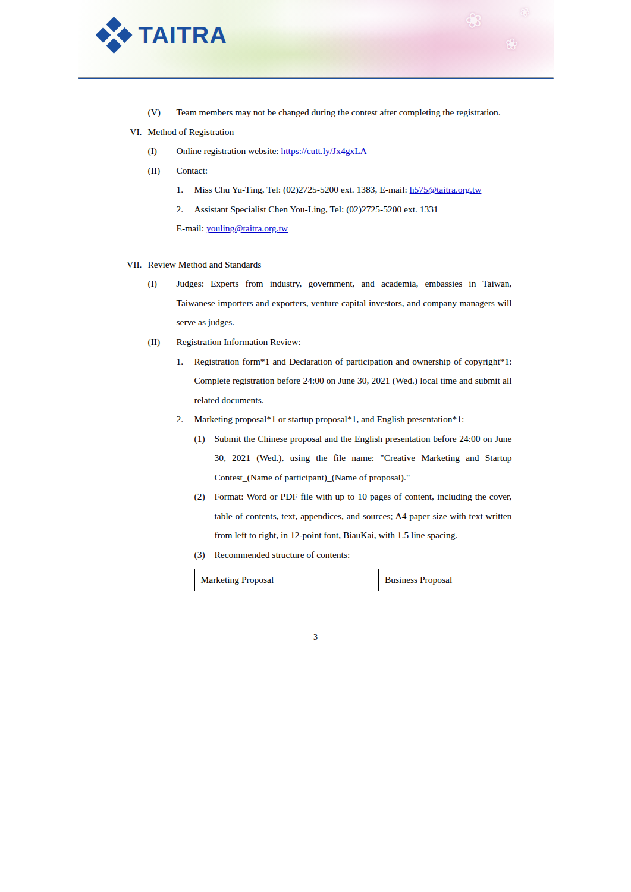❀
❀
❀
TAITRA
(V)
Team members may not be changed during the contest after completing the registration.
VI.
Method of Registration
(I)
Online registration website: https://cutt.ly/Jx4gxLA
(II)
Contact:
1.
Miss Chu Yu-Ting, Tel: (02)2725-5200 ext. 1383, E-mail: h575@taitra.org.tw
2.
Assistant Specialist Chen You-Ling, Tel: (02)2725-5200 ext. 1331
E-mail: youling@taitra.org.tw
VII.
Review Method and Standards
(I)
Judges: Experts from industry, government, and academia, embassies in Taiwan, Taiwanese importers and exporters, venture capital investors, and company managers will serve as judges.
(II)
Registration Information Review:
1.
Registration form*1 and Declaration of participation and ownership of copyright*1: Complete registration before 24:00 on June 30, 2021 (Wed.) local time and submit all related documents.
2.
Marketing proposal*1 or startup proposal*1, and English presentation*1:
(1)
Submit the Chinese proposal and the English presentation before 24:00 on June 30, 2021 (Wed.), using the file name: "Creative Marketing and Startup Contest_(Name of participant)_(Name of proposal)."
(2)
Format: Word or PDF file with up to 10 pages of content, including the cover, table of contents, text, appendices, and sources; A4 paper size with text written from left to right, in 12-point font, BiauKai, with 1.5 line spacing.
(3)
Recommended structure of contents:
| Marketing Proposal | Business Proposal |
3